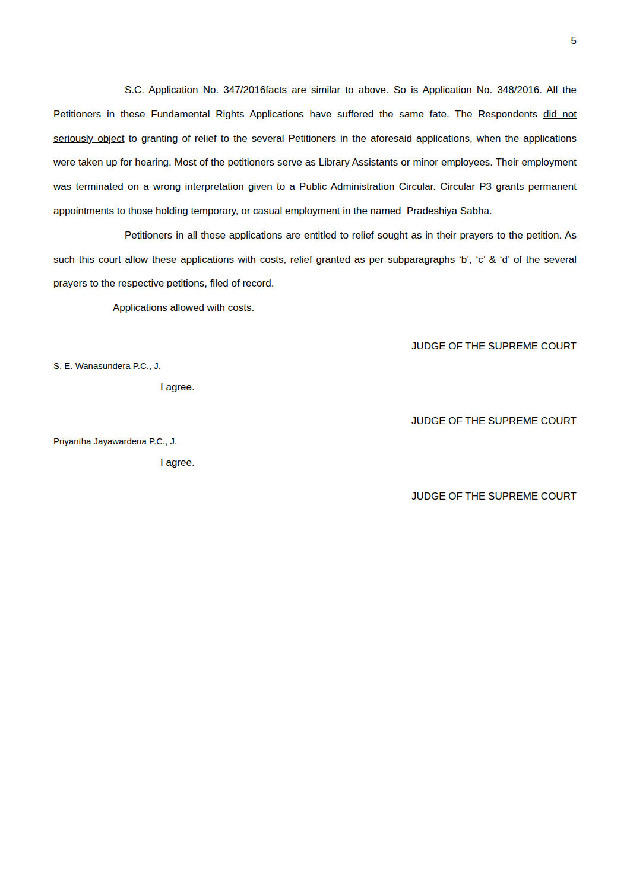5
S.C. Application No. 347/2016facts are similar to above. So is Application No. 348/2016. All the Petitioners in these Fundamental Rights Applications have suffered the same fate. The Respondents did not seriously object to granting of relief to the several Petitioners in the aforesaid applications, when the applications were taken up for hearing. Most of the petitioners serve as Library Assistants or minor employees. Their employment was terminated on a wrong interpretation given to a Public Administration Circular. Circular P3 grants permanent appointments to those holding temporary, or casual employment in the named Pradeshiya Sabha.
Petitioners in all these applications are entitled to relief sought as in their prayers to the petition. As such this court allow these applications with costs, relief granted as per subparagraphs ‘b’, ‘c’ & ‘d’ of the several prayers to the respective petitions, filed of record.
Applications allowed with costs.
JUDGE OF THE SUPREME COURT
S. E. Wanasundera P.C., J.
I agree.
JUDGE OF THE SUPREME COURT
Priyantha Jayawardena P.C., J.
I agree.
JUDGE OF THE SUPREME COURT